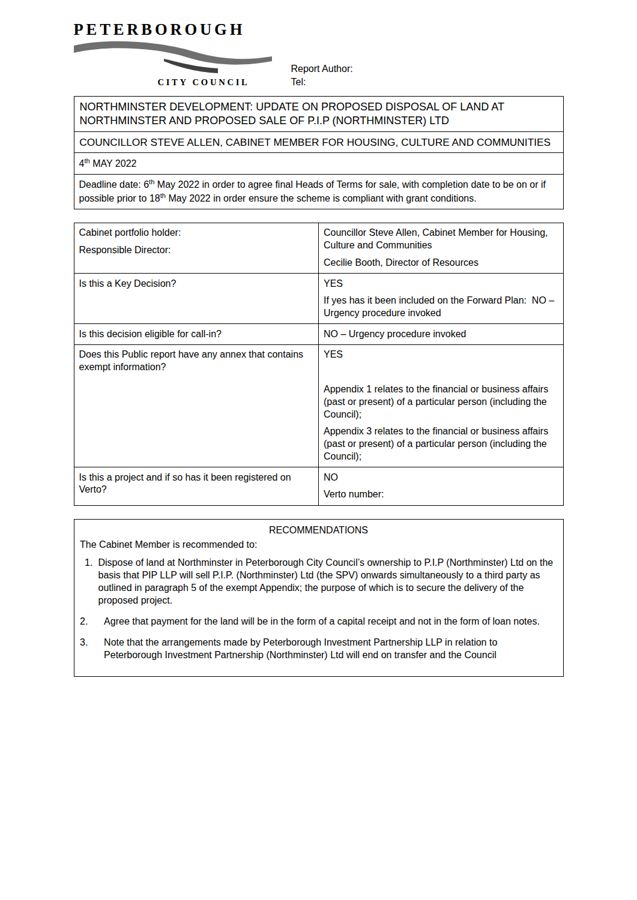PETERBOROUGH
CITY COUNCIL
Report Author:
Tel:
| NORTHMINSTER DEVELOPMENT: UPDATE ON PROPOSED DISPOSAL OF LAND AT NORTHMINSTER AND PROPOSED SALE OF P.I.P (NORTHMINSTER) LTD |
| COUNCILLOR STEVE ALLEN, CABINET MEMBER FOR HOUSING, CULTURE AND COMMUNITIES |
| 4 th MAY 2022 |
| Deadline date: 6 th May 2022 in order to agree final Heads of Terms for sale, with completion date to be on or if possible prior to 18 th May 2022 in order ensure the scheme is compliant with grant conditions. |
| Cabinet portfolio holder: Responsible Director: | Councillor Steve Allen, Cabinet Member for Housing, Culture and Communities Cecilie Booth, Director of Resources |
| Is this a Key Decision? | YES If yes has it been included on the Forward Plan: NO – Urgency procedure invoked |
| Is this decision eligible for call-in? | NO – Urgency procedure invoked |
| Does this Public report have any annex that contains exempt information? | YES Appendix 1 relates to the financial or business affairs (past or present) of a particular person (including the Council); Appendix 3 relates to the financial or business affairs (past or present) of a particular person (including the Council); |
| Is this a project and if so has it been registered on Verto? | NO Verto number: |
| RECOMMENDATIONS The Cabinet Member is recommended to: Dispose of land at Northminster in Peterborough City Council’s ownership to P.I.P (Northminster) Ltd on the basis that PIP LLP will sell P.I.P. (Northminster) Ltd (the SPV) onwards simultaneously to a third party as outlined in paragraph 5 of the exempt Appendix; the purpose of which is to secure the delivery of the proposed project. 2. Agree that payment for the land will be in the form of a capital receipt and not in the form of loan notes. 3. Note that the arrangements made by Peterborough Investment Partnership LLP in relation to Peterborough Investment Partnership (Northminster) Ltd will end on transfer and the Council |